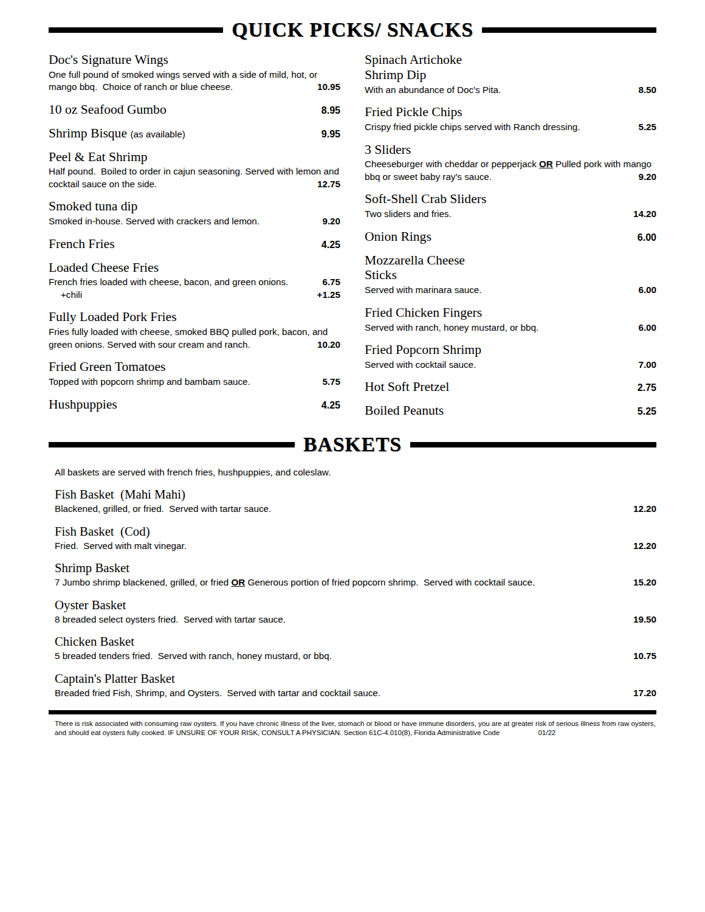Quick Picks/ Snacks
Doc's Signature Wings
One full pound of smoked wings served with a side of mild, hot, or mango bbq. Choice of ranch or blue cheese. 10.95
10 oz Seafood Gumbo
8.95
Shrimp Bisque (as available)
9.95
Peel & Eat Shrimp
Half pound. Boiled to order in cajun seasoning. Served with lemon and cocktail sauce on the side. 12.75
Smoked tuna dip
Smoked in-house. Served with crackers and lemon. 9.20
French Fries
4.25
Loaded Cheese Fries
French fries loaded with cheese, bacon, and green onions. 6.75
+chili +1.25
Fully Loaded Pork Fries
Fries fully loaded with cheese, smoked BBQ pulled pork, bacon, and green onions. Served with sour cream and ranch. 10.20
Fried Green Tomatoes
Topped with popcorn shrimp and bambam sauce. 5.75
Hushpuppies
4.25
Spinach Artichoke
Shrimp Dip
With an abundance of Doc's Pita. 8.50
Fried Pickle Chips
Crispy fried pickle chips served with Ranch dressing. 5.25
3 Sliders
Cheeseburger with cheddar or pepperjack OR Pulled pork with mango bbq or sweet baby ray's sauce. 9.20
Soft-Shell Crab Sliders
Two sliders and fries. 14.20
Onion Rings
6.00
Mozzarella Cheese
Sticks
Served with marinara sauce. 6.00
Fried Chicken Fingers
Served with ranch, honey mustard, or bbq. 6.00
Fried Popcorn Shrimp
Served with cocktail sauce. 7.00
Hot Soft Pretzel
2.75
Boiled Peanuts
5.25
Baskets
All baskets are served with french fries, hushpuppies, and coleslaw.
Fish Basket (Mahi Mahi)
Blackened, grilled, or fried. Served with tartar sauce. 12.20
Fish Basket (Cod)
Fried. Served with malt vinegar. 12.20
Shrimp Basket
7 Jumbo shrimp blackened, grilled, or fried OR Generous portion of fried popcorn shrimp. Served with cocktail sauce. 15.20
Oyster Basket
8 breaded select oysters fried. Served with tartar sauce. 19.50
Chicken Basket
5 breaded tenders fried. Served with ranch, honey mustard, or bbq. 10.75
Captain's Platter Basket
Breaded fried Fish, Shrimp, and Oysters. Served with tartar and cocktail sauce. 17.20
There is risk associated with consuming raw oysters. If you have chronic illness of the liver, stomach or blood or have immune disorders, you are at greater risk of serious illness from raw oysters, and should eat oysters fully cooked. IF UNSURE OF YOUR RISK, CONSULT A PHYSICIAN. Section 61C-4.010(8), Florida Administrative Code 01/22